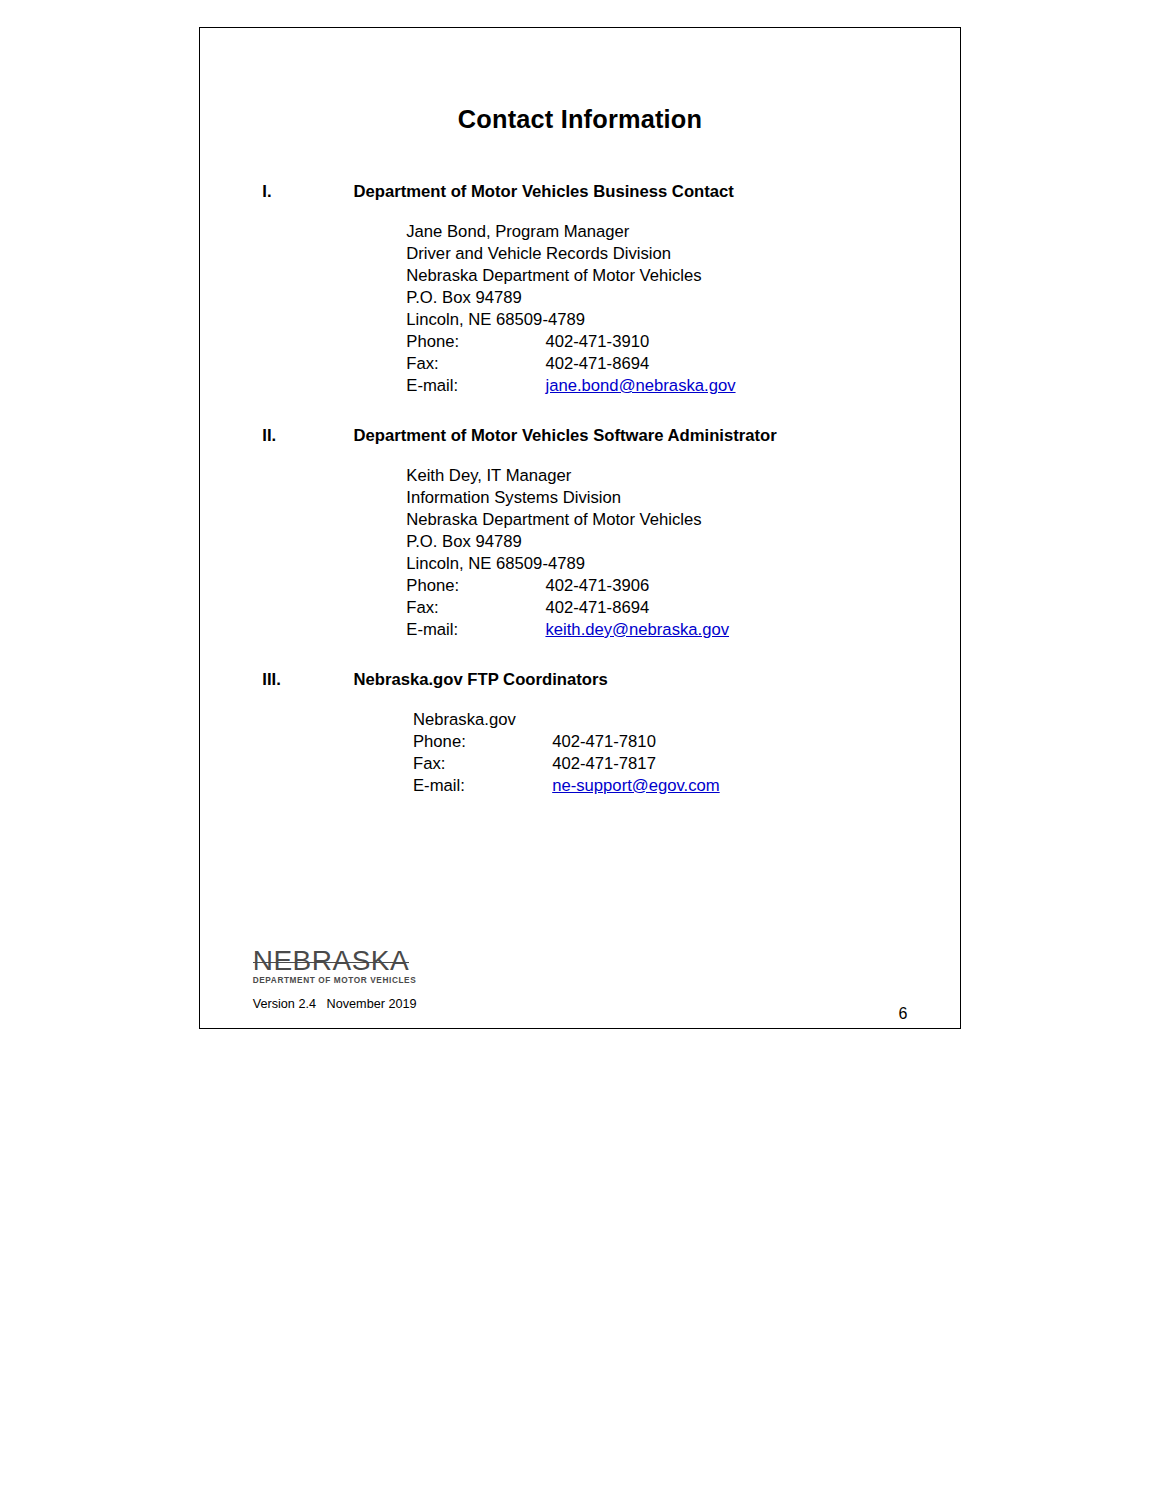Contact Information
I.
Department of Motor Vehicles Business Contact
Jane Bond, Program Manager Driver and Vehicle Records Division Nebraska Department of Motor Vehicles P.O. Box 94789 Lincoln, NE 68509-4789 Phone: 402-471-3910 Fax: 402-471-8694 E-mail: jane.bond@nebraska.gov
II.
Department of Motor Vehicles Software Administrator
Keith Dey, IT Manager Information Systems Division Nebraska Department of Motor Vehicles P.O. Box 94789 Lincoln, NE 68509-4789 Phone: 402-471-3906 Fax: 402-471-8694 E-mail: keith.dey@nebraska.gov
III.
Nebraska.gov FTP Coordinators
Nebraska.gov Phone: 402-471-7810 Fax: 402-471-7817 E-mail: ne-support@egov.com
NEBRASKA DEPARTMENT OF MOTOR VEHICLES
Version 2.4 November 2019
6